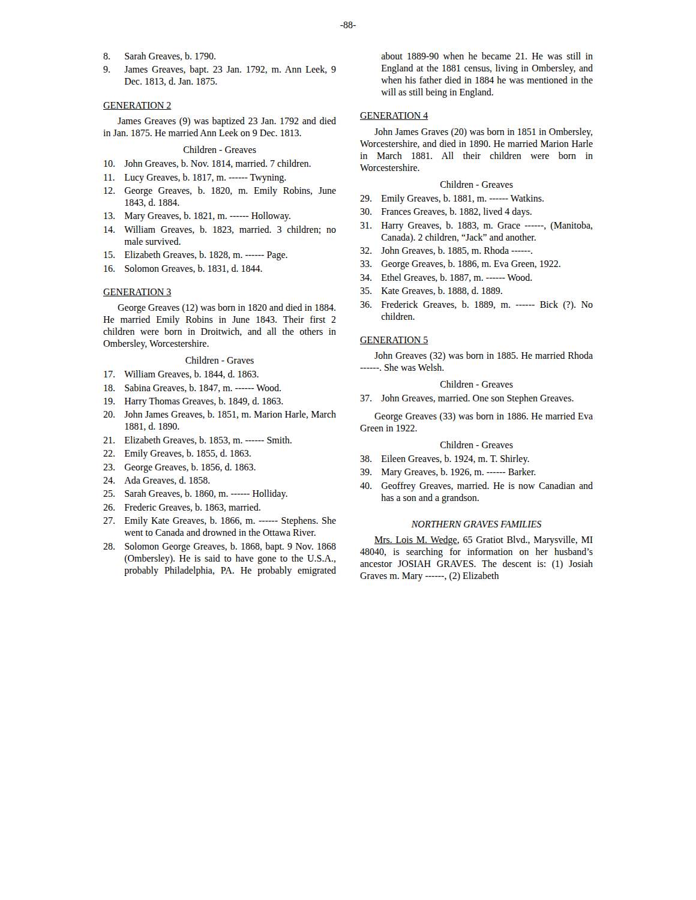-88-
8. Sarah Greaves, b. 1790.
9. James Greaves, bapt. 23 Jan. 1792, m. Ann Leek, 9 Dec. 1813, d. Jan. 1875.
GENERATION 2
James Greaves (9) was baptized 23 Jan. 1792 and died in Jan. 1875. He married Ann Leek on 9 Dec. 1813.
Children - Greaves
10. John Greaves, b. Nov. 1814, married. 7 children.
11. Lucy Greaves, b. 1817, m. ------ Twyning.
12. George Greaves, b. 1820, m. Emily Robins, June 1843, d. 1884.
13. Mary Greaves, b. 1821, m. ------ Holloway.
14. William Greaves, b. 1823, married. 3 children; no male survived.
15. Elizabeth Greaves, b. 1828, m. ------ Page.
16. Solomon Greaves, b. 1831, d. 1844.
GENERATION 3
George Greaves (12) was born in 1820 and died in 1884. He married Emily Robins in June 1843. Their first 2 children were born in Droitwich, and all the others in Ombersley, Worcestershire.
Children - Graves
17. William Greaves, b. 1844, d. 1863.
18. Sabina Greaves, b. 1847, m. ------ Wood.
19. Harry Thomas Greaves, b. 1849, d. 1863.
20. John James Greaves, b. 1851, m. Marion Harle, March 1881, d. 1890.
21. Elizabeth Greaves, b. 1853, m. ------ Smith.
22. Emily Greaves, b. 1855, d. 1863.
23. George Greaves, b. 1856, d. 1863.
24. Ada Greaves, d. 1858.
25. Sarah Greaves, b. 1860, m. ------ Holliday.
26. Frederic Greaves, b. 1863, married.
27. Emily Kate Greaves, b. 1866, m. ------ Stephens. She went to Canada and drowned in the Ottawa River.
28. Solomon George Greaves, b. 1868, bapt. 9 Nov. 1868 (Ombersley). He is said to have gone to the U.S.A., probably Philadelphia, PA. He probably emigrated about 1889-90 when he became 21. He was still in England at the 1881 census, living in Ombersley, and when his father died in 1884 he was mentioned in the will as still being in England.
GENERATION 4
John James Graves (20) was born in 1851 in Ombersley, Worcestershire, and died in 1890. He married Marion Harle in March 1881. All their children were born in Worcestershire.
Children - Greaves
29. Emily Greaves, b. 1881, m. ------ Watkins.
30. Frances Greaves, b. 1882, lived 4 days.
31. Harry Greaves, b. 1883, m. Grace ------, (Manitoba, Canada). 2 children, “Jack” and another.
32. John Greaves, b. 1885, m. Rhoda ------.
33. George Greaves, b. 1886, m. Eva Green, 1922.
34. Ethel Greaves, b. 1887, m. ------ Wood.
35. Kate Greaves, b. 1888, d. 1889.
36. Frederick Greaves, b. 1889, m. ------ Bick (?). No children.
GENERATION 5
John Greaves (32) was born in 1885. He married Rhoda ------. She was Welsh.
Children - Greaves
37. John Greaves, married. One son Stephen Greaves.
George Greaves (33) was born in 1886. He married Eva Green in 1922.
Children - Greaves
38. Eileen Greaves, b. 1924, m. T. Shirley.
39. Mary Greaves, b. 1926, m. ------ Barker.
40. Geoffrey Greaves, married. He is now Canadian and has a son and a grandson.
NORTHERN GRAVES FAMILIES
Mrs. Lois M. Wedge, 65 Gratiot Blvd., Marysville, MI 48040, is searching for information on her husband’s ancestor JOSIAH GRAVES. The descent is: (1) Josiah Graves m. Mary ------, (2) Elizabeth